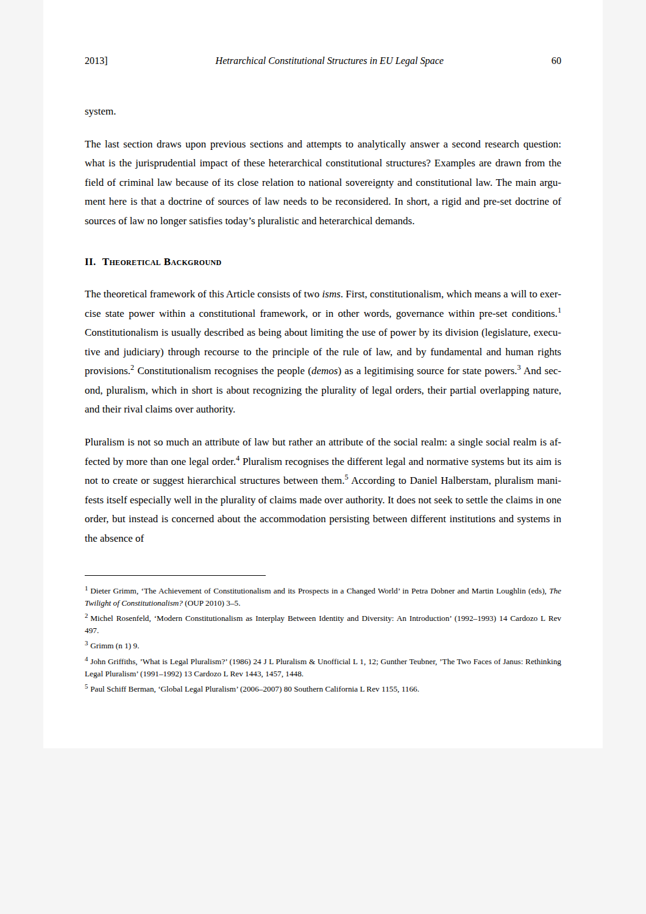2013] Hetrarchical Constitutional Structures in EU Legal Space 60
system.
The last section draws upon previous sections and attempts to analytically answer a second research question: what is the jurisprudential impact of these heterarchical constitutional structures? Examples are drawn from the field of criminal law because of its close relation to national sovereignty and constitutional law. The main argument here is that a doctrine of sources of law needs to be reconsidered. In short, a rigid and pre-set doctrine of sources of law no longer satisfies today’s pluralistic and heterarchical demands.
II. Theoretical Background
The theoretical framework of this Article consists of two isms. First, constitutionalism, which means a will to exercise state power within a constitutional framework, or in other words, governance within pre-set conditions.1 Constitutionalism is usually described as being about limiting the use of power by its division (legislature, executive and judiciary) through recourse to the principle of the rule of law, and by fundamental and human rights provisions.2 Constitutionalism recognises the people (demos) as a legitimising source for state powers.3 And second, pluralism, which in short is about recognizing the plurality of legal orders, their partial overlapping nature, and their rival claims over authority.
Pluralism is not so much an attribute of law but rather an attribute of the social realm: a single social realm is affected by more than one legal order.4 Pluralism recognises the different legal and normative systems but its aim is not to create or suggest hierarchical structures between them.5 According to Daniel Halberstam, pluralism manifests itself especially well in the plurality of claims made over authority. It does not seek to settle the claims in one order, but instead is concerned about the accommodation persisting between different institutions and systems in the absence of
1 Dieter Grimm, ‘The Achievement of Constitutionalism and its Prospects in a Changed World’ in Petra Dobner and Martin Loughlin (eds), The Twilight of Constitutionalism? (OUP 2010) 3–5.
2 Michel Rosenfeld, ‘Modern Constitutionalism as Interplay Between Identity and Diversity: An Introduction’ (1992–1993) 14 Cardozo L Rev 497.
3 Grimm (n 1) 9.
4 John Griffiths, ’What is Legal Pluralism?’ (1986) 24 J L Pluralism & Unofficial L 1, 12; Gunther Teubner, ’The Two Faces of Janus: Rethinking Legal Pluralism’ (1991–1992) 13 Cardozo L Rev 1443, 1457, 1448.
5 Paul Schiff Berman, ‘Global Legal Pluralism’ (2006–2007) 80 Southern California L Rev 1155, 1166.